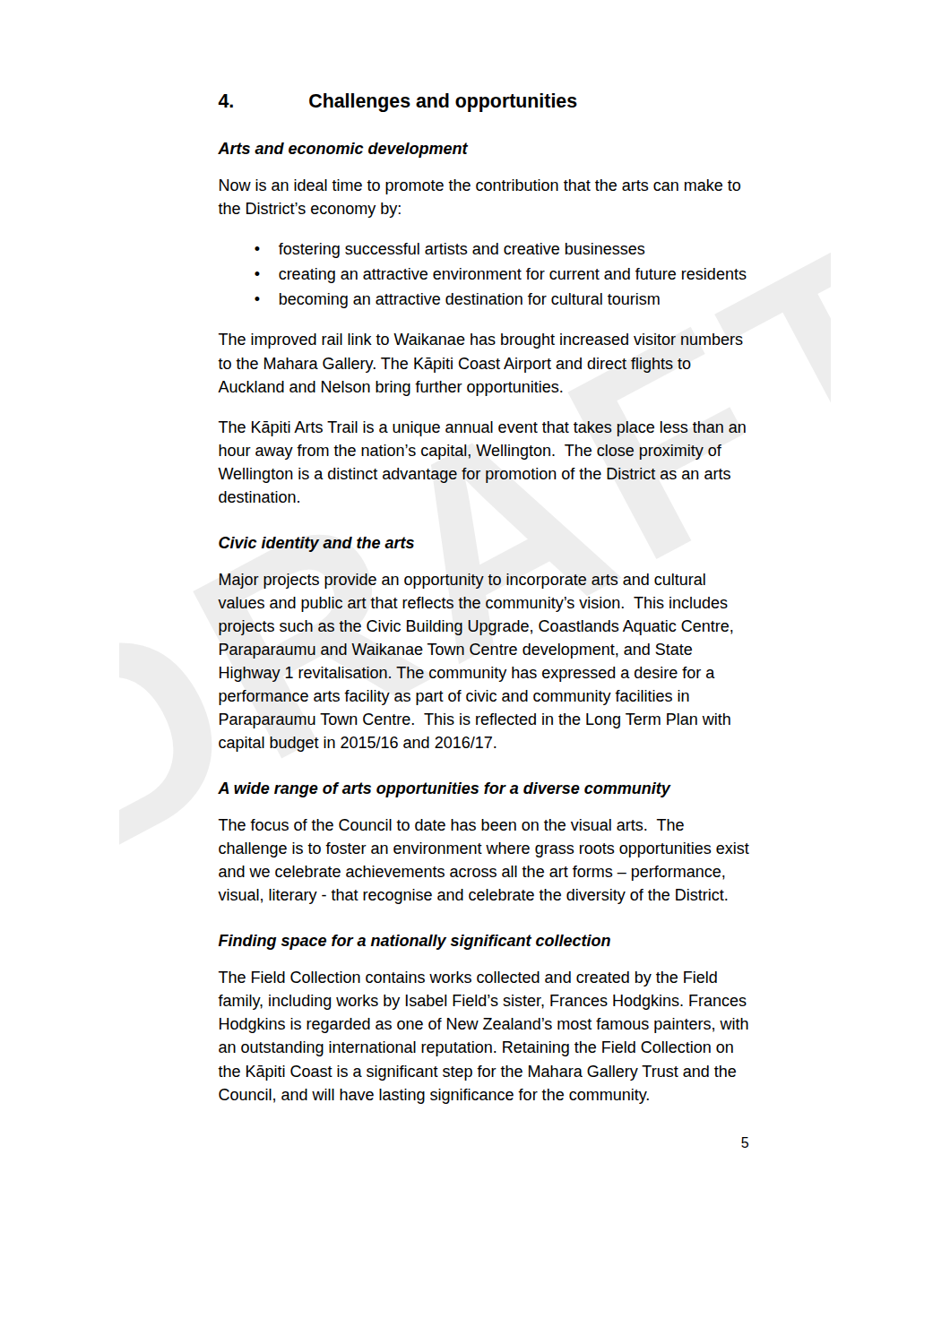DRAFT
4. Challenges and opportunities
Arts and economic development
Now is an ideal time to promote the contribution that the arts can make to the District’s economy by:
fostering successful artists and creative businesses
creating an attractive environment for current and future residents
becoming an attractive destination for cultural tourism
The improved rail link to Waikanae has brought increased visitor numbers to the Mahara Gallery. The Kāpiti Coast Airport and direct flights to Auckland and Nelson bring further opportunities.
The Kāpiti Arts Trail is a unique annual event that takes place less than an hour away from the nation’s capital, Wellington. The close proximity of Wellington is a distinct advantage for promotion of the District as an arts destination.
Civic identity and the arts
Major projects provide an opportunity to incorporate arts and cultural values and public art that reflects the community’s vision. This includes projects such as the Civic Building Upgrade, Coastlands Aquatic Centre, Paraparaumu and Waikanae Town Centre development, and State Highway 1 revitalisation. The community has expressed a desire for a performance arts facility as part of civic and community facilities in Paraparaumu Town Centre. This is reflected in the Long Term Plan with capital budget in 2015/16 and 2016/17.
A wide range of arts opportunities for a diverse community
The focus of the Council to date has been on the visual arts. The challenge is to foster an environment where grass roots opportunities exist and we celebrate achievements across all the art forms – performance, visual, literary - that recognise and celebrate the diversity of the District.
Finding space for a nationally significant collection
The Field Collection contains works collected and created by the Field family, including works by Isabel Field’s sister, Frances Hodgkins. Frances Hodgkins is regarded as one of New Zealand’s most famous painters, with an outstanding international reputation. Retaining the Field Collection on the Kāpiti Coast is a significant step for the Mahara Gallery Trust and the Council, and will have lasting significance for the community.
5